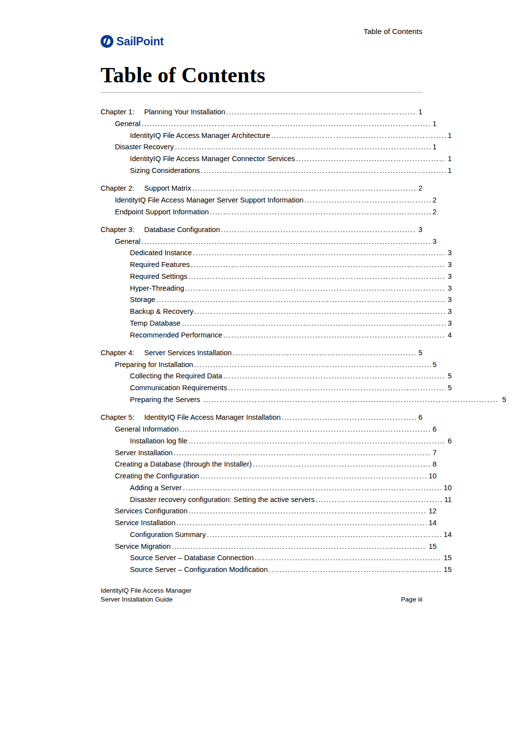SailPoint
Table of Contents
Table of Contents
Chapter 1: Planning Your Installation ........................................................................................... 1
General ................................................................................................................................. 1
IdentityIQ File Access Manager Architecture ......................................................................... 1
Disaster Recovery ................................................................................................................. 1
IdentityIQ File Access Manager Connector Services ............................................................. 1
Sizing Considerations ............................................................................................................. 1
Chapter 2: Support Matrix ....................................................................................................... 2
IdentityIQ File Access Manager Server Support Information ......................................................... 2
Endpoint Support Information ................................................................................................. 2
Chapter 3: Database Configuration ..................................................................................... 3
General ................................................................................................................................. 3
Dedicated Instance ................................................................................................................. 3
Required Features ................................................................................................................... 3
Required Settings ..................................................................................................................... 3
Hyper-Threading ..................................................................................................................... 3
Storage ................................................................................................................................. 3
Backup & Recovery ................................................................................................................. 3
Temp Database ..................................................................................................................... 3
Recommended Performance ................................................................................................. 4
Chapter 4: Server Services Installation ............................................................................. 5
Preparing for Installation ......................................................................................................... 5
Collecting the Required Data ................................................................................................. 5
Communication Requirements ............................................................................................. 5
Preparing the Servers </span ............................................................................................................. 5
Chapter 5: IdentityIQ File Access Manager Installation ....................................................... 6
General Information ................................................................................................................. 6
Installation log file ................................................................................................................. 6
Server Installation ................................................................................................................. 7
Creating a Database (through the Installer) ................................................................................. 8
Creating the Configuration ......................................................................................................... 10
Adding a Server ..................................................................................................................... 10
Disaster recovery configuration: Setting the active servers ................................................. 11
Services Configuration ............................................................................................................. 12
Service Installation ................................................................................................................. 14
Configuration Summary ......................................................................................................... 14
Service Migration ................................................................................................................. 15
Source Server – Database Connection ................................................................................. 15
Source Server – Configuration Modification ......................................................................... 15
IdentityIQ File Access Manager
Server Installation Guide
Page iii